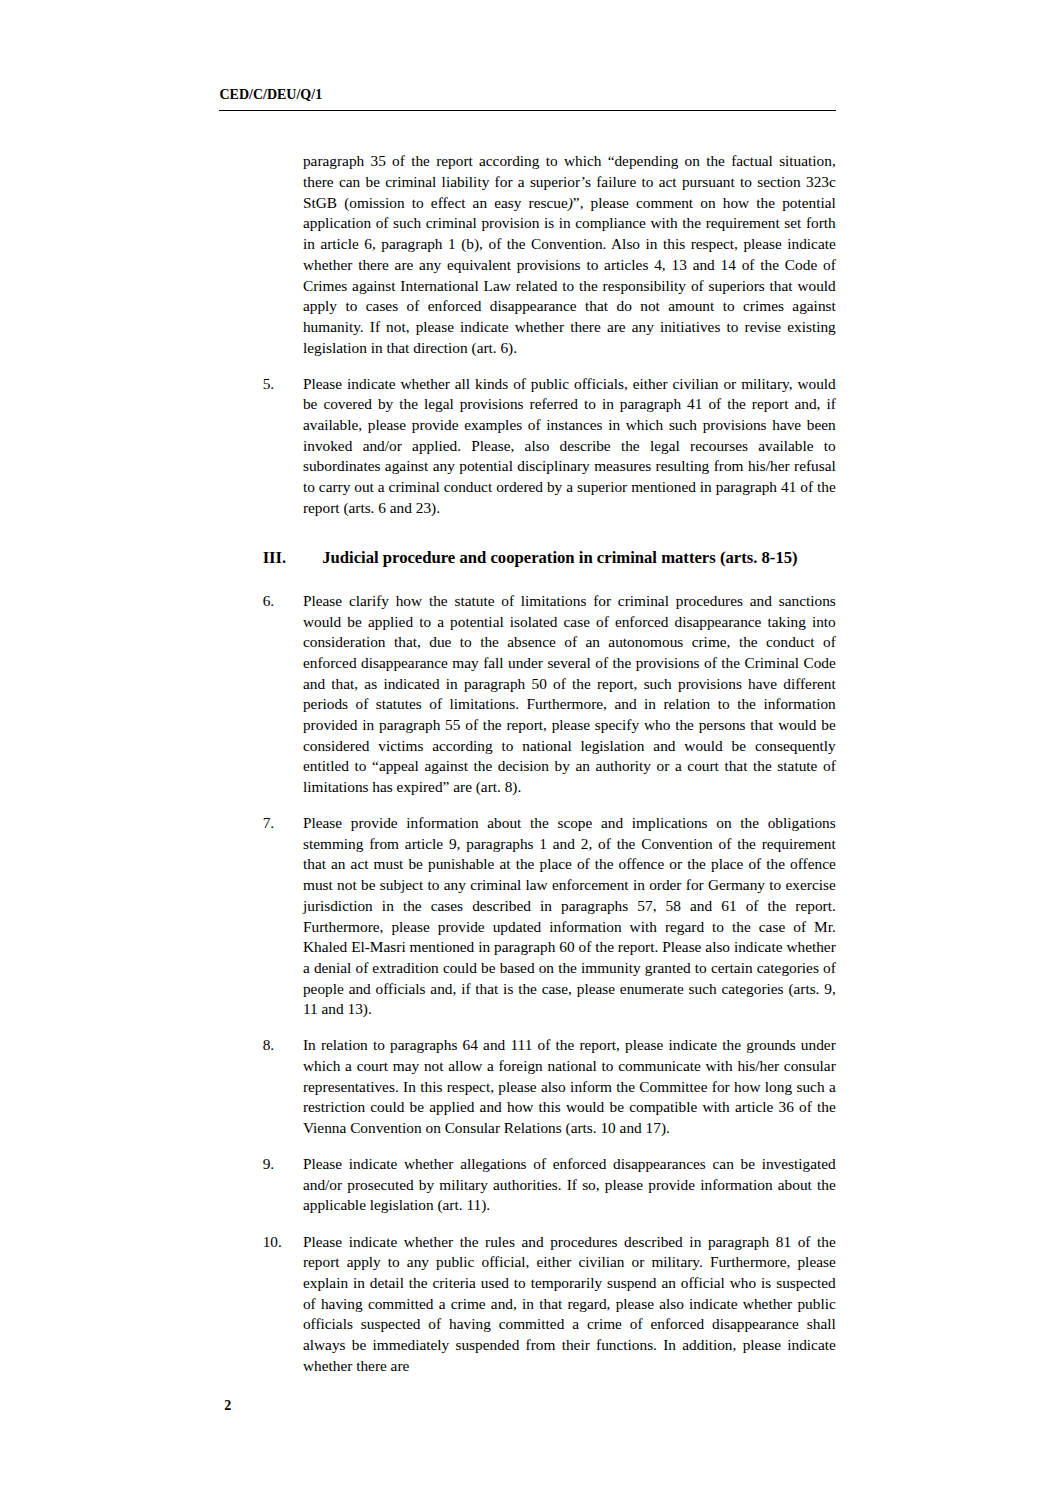CED/C/DEU/Q/1
paragraph 35 of the report according to which “depending on the factual situation, there can be criminal liability for a superior’s failure to act pursuant to section 323c StGB (omission to effect an easy rescue)”, please comment on how the potential application of such criminal provision is in compliance with the requirement set forth in article 6, paragraph 1 (b), of the Convention. Also in this respect, please indicate whether there are any equivalent provisions to articles 4, 13 and 14 of the Code of Crimes against International Law related to the responsibility of superiors that would apply to cases of enforced disappearance that do not amount to crimes against humanity. If not, please indicate whether there are any initiatives to revise existing legislation in that direction (art. 6).
5.
Please indicate whether all kinds of public officials, either civilian or military, would be covered by the legal provisions referred to in paragraph 41 of the report and, if available, please provide examples of instances in which such provisions have been invoked and/or applied. Please, also describe the legal recourses available to subordinates against any potential disciplinary measures resulting from his/her refusal to carry out a criminal conduct ordered by a superior mentioned in paragraph 41 of the report (arts. 6 and 23).
III. Judicial procedure and cooperation in criminal matters (arts. 8-15)
6.
Please clarify how the statute of limitations for criminal procedures and sanctions would be applied to a potential isolated case of enforced disappearance taking into consideration that, due to the absence of an autonomous crime, the conduct of enforced disappearance may fall under several of the provisions of the Criminal Code and that, as indicated in paragraph 50 of the report, such provisions have different periods of statutes of limitations. Furthermore, and in relation to the information provided in paragraph 55 of the report, please specify who the persons that would be considered victims according to national legislation and would be consequently entitled to “appeal against the decision by an authority or a court that the statute of limitations has expired” are (art. 8).
7.
Please provide information about the scope and implications on the obligations stemming from article 9, paragraphs 1 and 2, of the Convention of the requirement that an act must be punishable at the place of the offence or the place of the offence must not be subject to any criminal law enforcement in order for Germany to exercise jurisdiction in the cases described in paragraphs 57, 58 and 61 of the report. Furthermore, please provide updated information with regard to the case of Mr. Khaled El-Masri mentioned in paragraph 60 of the report. Please also indicate whether a denial of extradition could be based on the immunity granted to certain categories of people and officials and, if that is the case, please enumerate such categories (arts. 9, 11 and 13).
8.
In relation to paragraphs 64 and 111 of the report, please indicate the grounds under which a court may not allow a foreign national to communicate with his/her consular representatives. In this respect, please also inform the Committee for how long such a restriction could be applied and how this would be compatible with article 36 of the Vienna Convention on Consular Relations (arts. 10 and 17).
9.
Please indicate whether allegations of enforced disappearances can be investigated and/or prosecuted by military authorities. If so, please provide information about the applicable legislation (art. 11).
10.
Please indicate whether the rules and procedures described in paragraph 81 of the report apply to any public official, either civilian or military. Furthermore, please explain in detail the criteria used to temporarily suspend an official who is suspected of having committed a crime and, in that regard, please also indicate whether public officials suspected of having committed a crime of enforced disappearance shall always be immediately suspended from their functions. In addition, please indicate whether there are
2